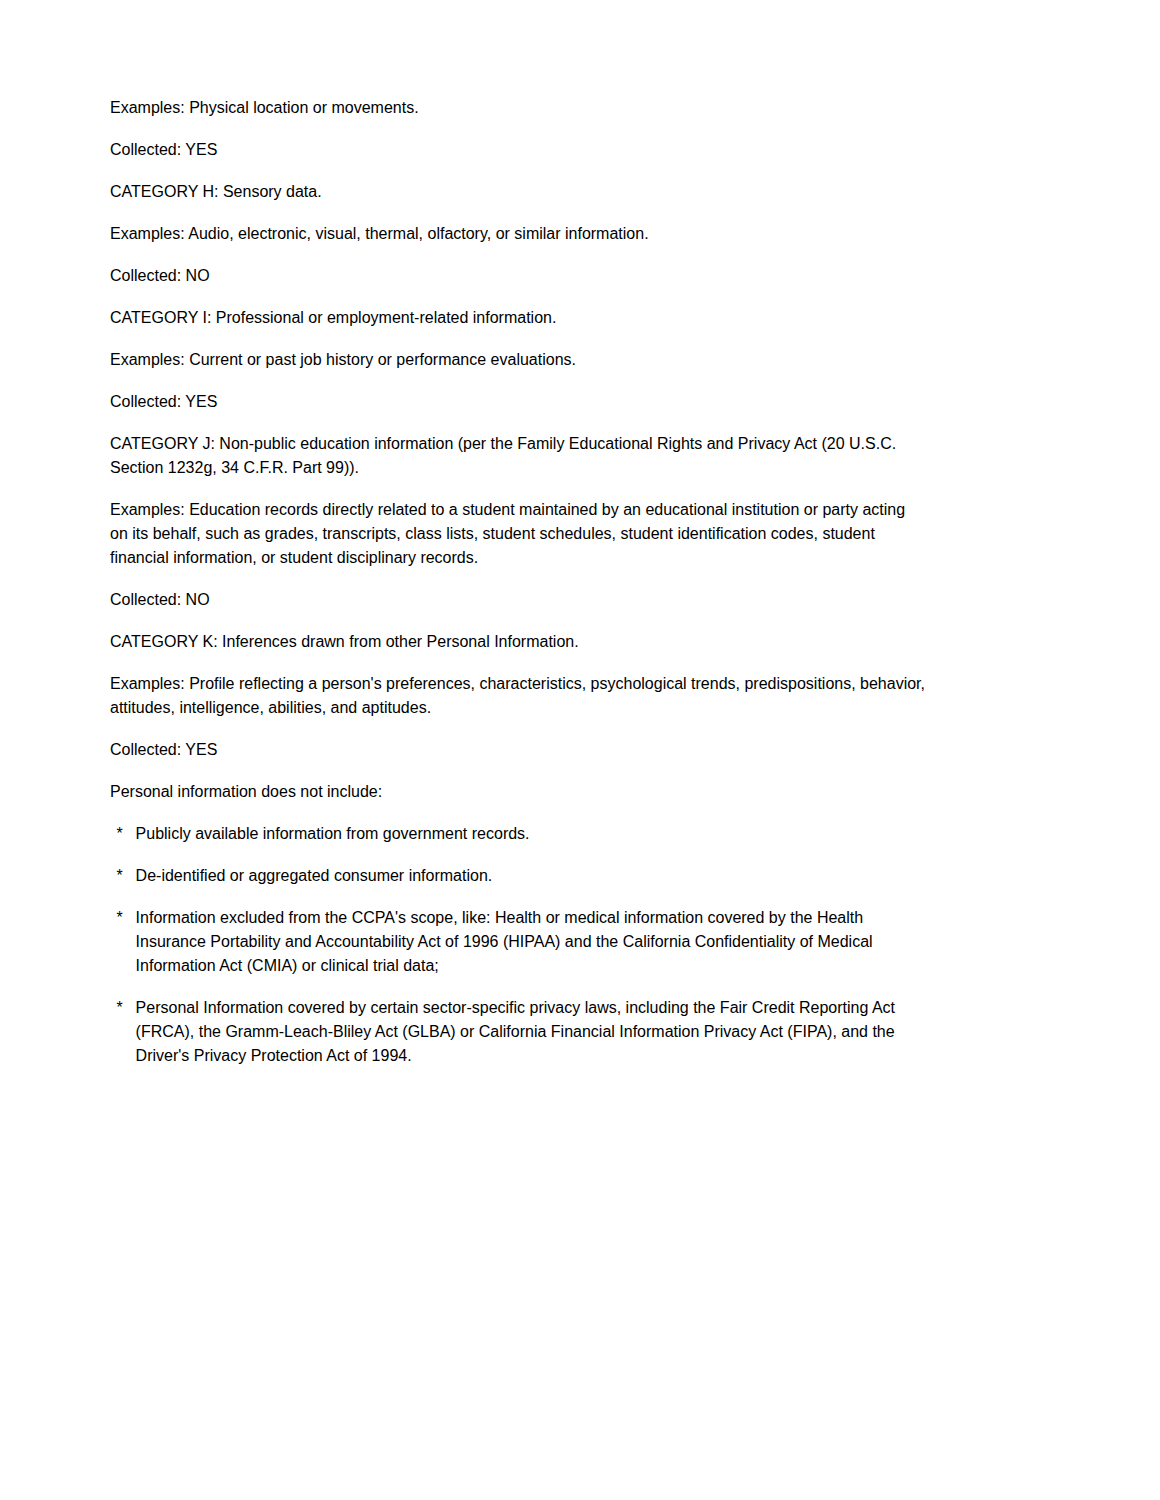Examples: Physical location or movements.
Collected: YES
CATEGORY H: Sensory data.
Examples: Audio, electronic, visual, thermal, olfactory, or similar information.
Collected: NO
CATEGORY I: Professional or employment-related information.
Examples: Current or past job history or performance evaluations.
Collected: YES
CATEGORY J: Non-public education information (per the Family Educational Rights and Privacy Act (20 U.S.C. Section 1232g, 34 C.F.R. Part 99)).
Examples: Education records directly related to a student maintained by an educational institution or party acting on its behalf, such as grades, transcripts, class lists, student schedules, student identification codes, student financial information, or student disciplinary records.
Collected: NO
CATEGORY K: Inferences drawn from other Personal Information.
Examples: Profile reflecting a person's preferences, characteristics, psychological trends, predispositions, behavior, attitudes, intelligence, abilities, and aptitudes.
Collected: YES
Personal information does not include:
Publicly available information from government records.
De-identified or aggregated consumer information.
Information excluded from the CCPA's scope, like: Health or medical information covered by the Health Insurance Portability and Accountability Act of 1996 (HIPAA) and the California Confidentiality of Medical Information Act (CMIA) or clinical trial data;
Personal Information covered by certain sector-specific privacy laws, including the Fair Credit Reporting Act (FRCA), the Gramm-Leach-Bliley Act (GLBA) or California Financial Information Privacy Act (FIPA), and the Driver's Privacy Protection Act of 1994.